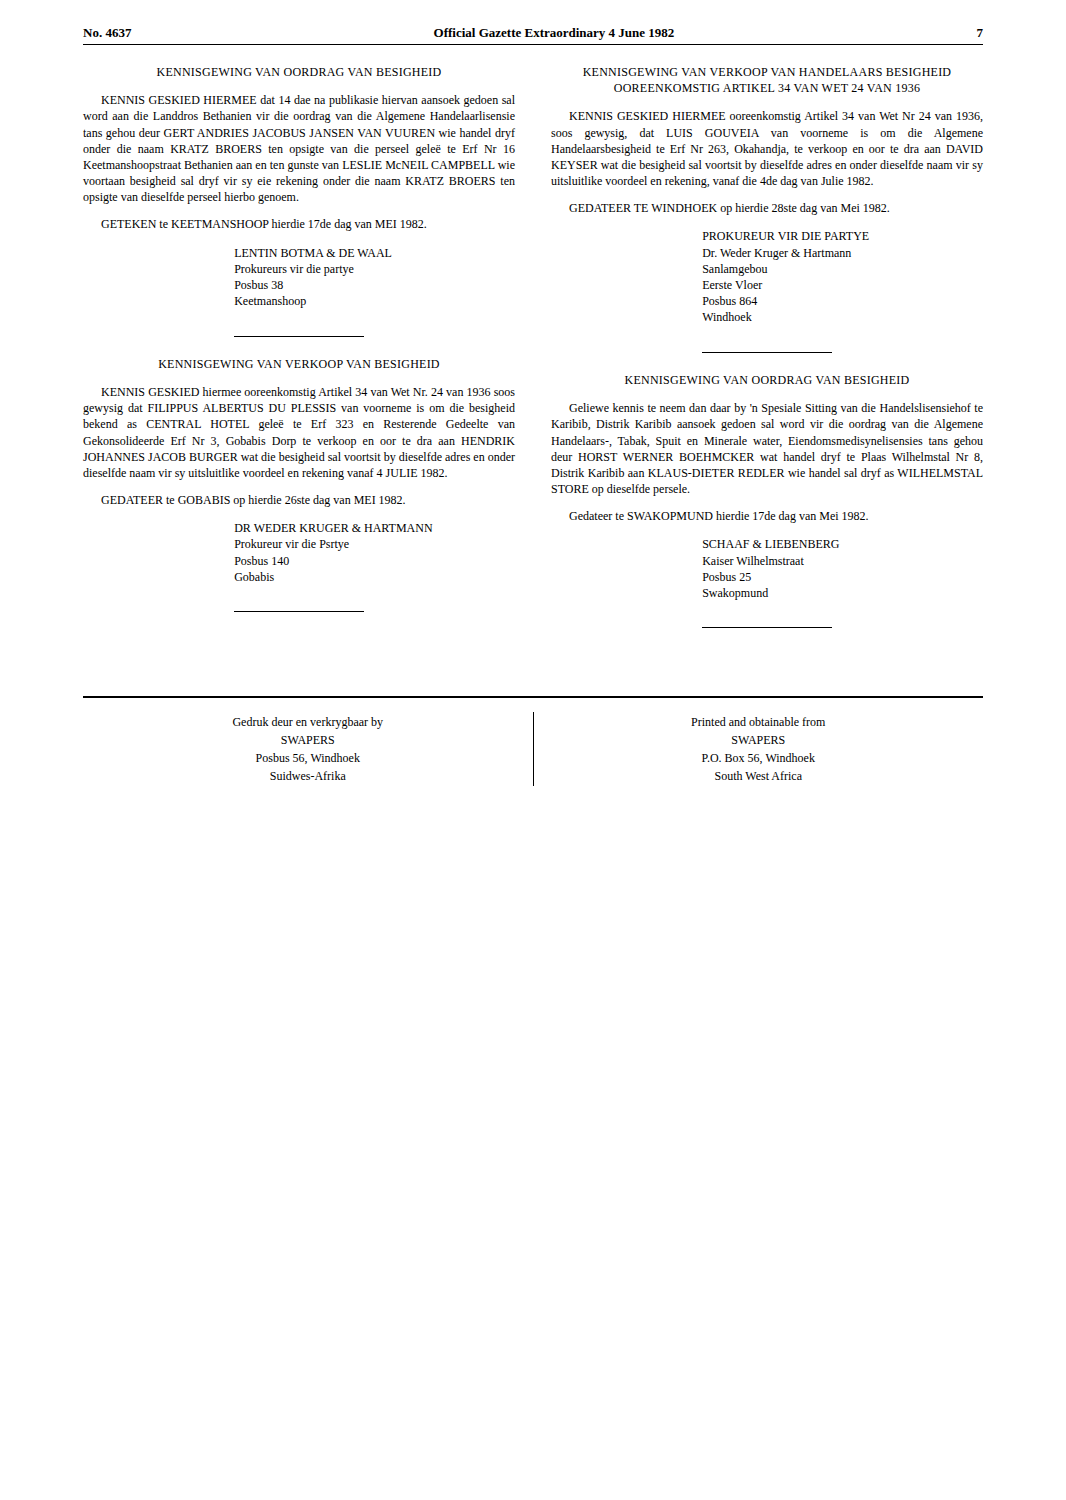No. 4637 Official Gazette Extraordinary 4 June 1982 7
Kennisgewing van Oordrag van Besigheid
KENNIS GESKIED HIERMEE dat 14 dae na publikasie hiervan aansoek gedoen sal word aan die Landdros Bethanien vir die oordrag van die Algemene Handelaarlisensie tans gehou deur GERT ANDRIES JACOBUS JANSEN VAN VUUREN wie handel dryf onder die naam KRATZ BROERS ten opsigte van die perseel geleë te Erf Nr 16 Keetmanshoopstraat Bethanien aan en ten gunste van LESLIE McNEIL CAMPBELL wie voortaan besigheid sal dryf vir sy eie rekening onder die naam KRATZ BROERS ten opsigte van dieselfde perseel hierbo genoem.
GETEKEN te KEETMANSHOOP hierdie 17de dag van MEI 1982.
LENTIN BOTMA & DE WAAL
Prokureurs vir die partye
Posbus 38
Keetmanshoop
Kennisgewing van Verkoop van Besigheid
KENNIS GESKIED hiermee ooreenkomstig Artikel 34 van Wet Nr. 24 van 1936 soos gewysig dat FILIPPUS ALBERTUS DU PLESSIS van voorneme is om die besigheid bekend as CENTRAL HOTEL geleë te Erf 323 en Resterende Gedeelte van Gekonsolideerde Erf Nr 3, Gobabis Dorp te verkoop en oor te dra aan HENDRIK JOHANNES JACOB BURGER wat die besigheid sal voortsit by dieselfde adres en onder dieselfde naam vir sy uitsluitlike voordeel en rekening vanaf 4 JULIE 1982.
GEDATEER te GOBABIS op hierdie 26ste dag van MEI 1982.
DR WEDER KRUGER & HARTMANN
Prokureur vir die Psrtye
Posbus 140
Gobabis
Kennisgewing van Verkoop van Handelaars Besigheid Ooreenkomstig Artikel 34 van Wet 24 van 1936
KENNIS GESKIED HIERMEE ooreenkomstig Artikel 34 van Wet Nr 24 van 1936, soos gewysig, dat LUIS GOUVEIA van voorneme is om die Algemene Handelaarsbesigheid te Erf Nr 263, Okahandja, te verkoop en oor te dra aan DAVID KEYSER wat die besigheid sal voortsit by dieselfde adres en onder dieselfde naam vir sy uitsluitlike voordeel en rekening, vanaf die 4de dag van Julie 1982.
GEDATEER TE WINDHOEK op hierdie 28ste dag van Mei 1982.
PROKUREUR VIR DIE PARTYE
Dr. Weder Kruger & Hartmann
Sanlamgebou
Eerste Vloer
Posbus 864
Windhoek
Kennisgewing van Oordrag van Besigheid
Geliewe kennis te neem dan daar by 'n Spesiale Sitting van die Handelslisensiehof te Karibib, Distrik Karibib aansoek gedoen sal word vir die oordrag van die Algemene Handelaars-, Tabak, Spuit en Minerale water, Eiendomsmedisynelisensies tans gehou deur HORST WERNER BOEHMCKER wat handel dryf te Plaas Wilhelmstal Nr 8, Distrik Karibib aan KLAUS-DIETER REDLER wie handel sal dryf as WILHELMSTAL STORE op dieselfde persele.
Gedateer te SWAKOPMUND hierdie 17de dag van Mei 1982.
SCHAAF & LIEBENBERG
Kaiser Wilhelmstraat
Posbus 25
Swakopmund
Gedruk deur en verkrygbaar by
SWAPERS
Posbus 56, Windhoek
Suidwes-Afrika
Printed and obtainable from
SWAPERS
P.O. Box 56, Windhoek
South West Africa